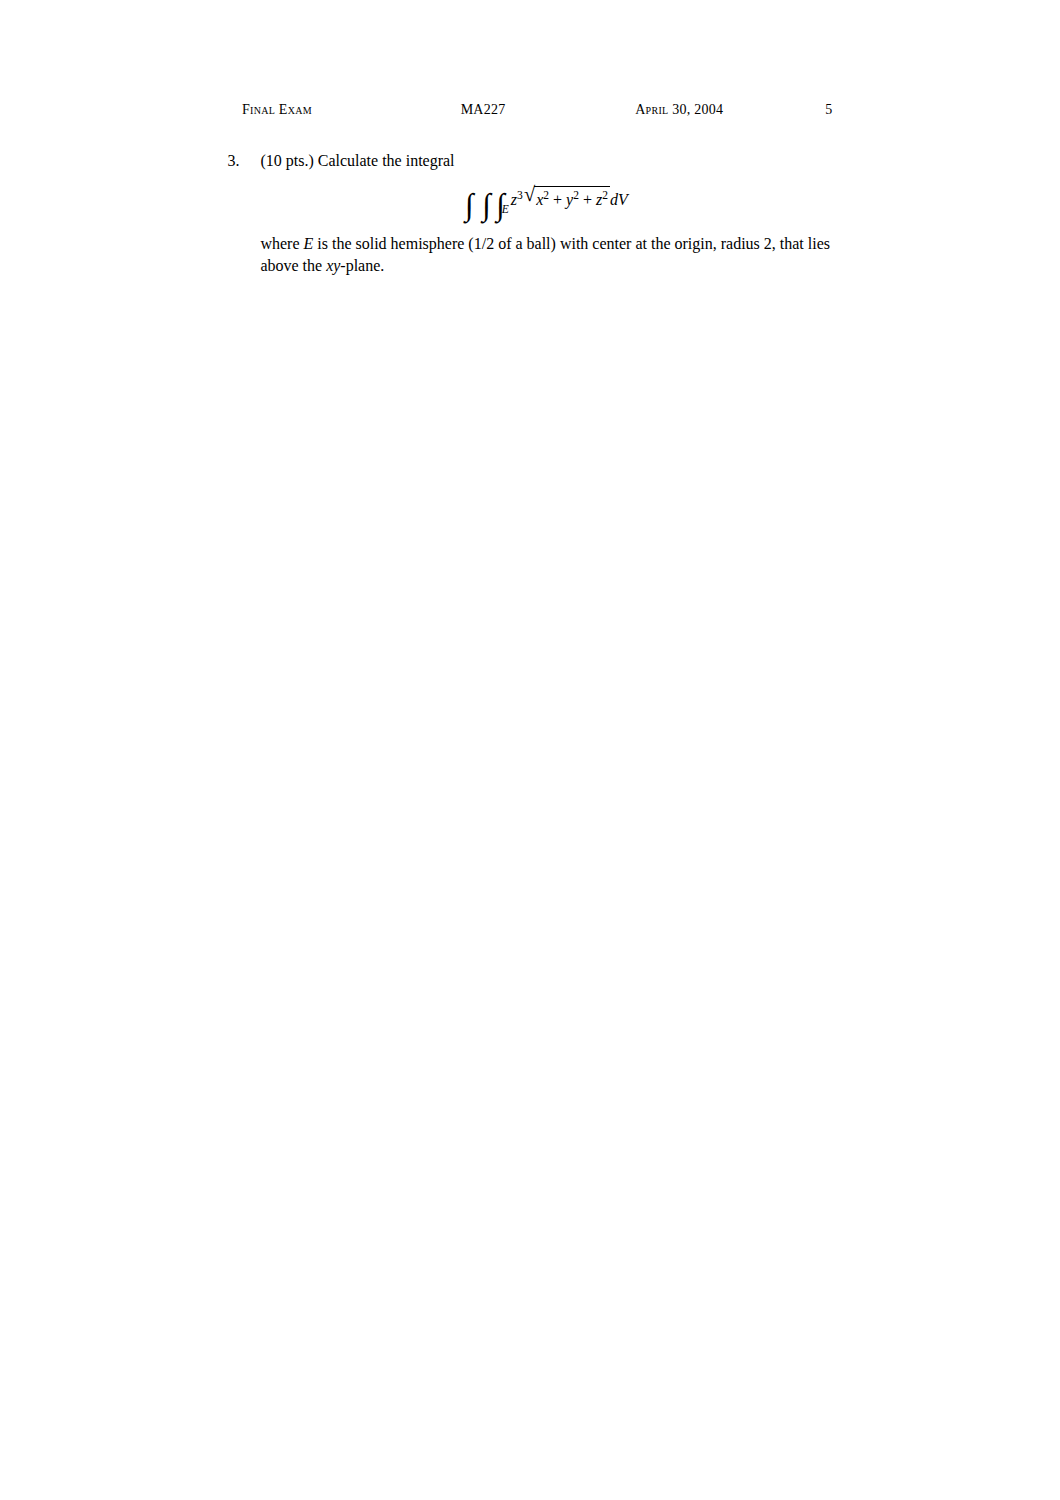Final Exam MA227 April 30, 2004 5
3.
(10 pts.) Calculate the integral
∫ ∫ ∫Ez3√x2 + y2 + z2 dV
where E is the solid hemisphere (1/2 of a ball) with center at the origin, radius 2, that lies above the xy-plane.